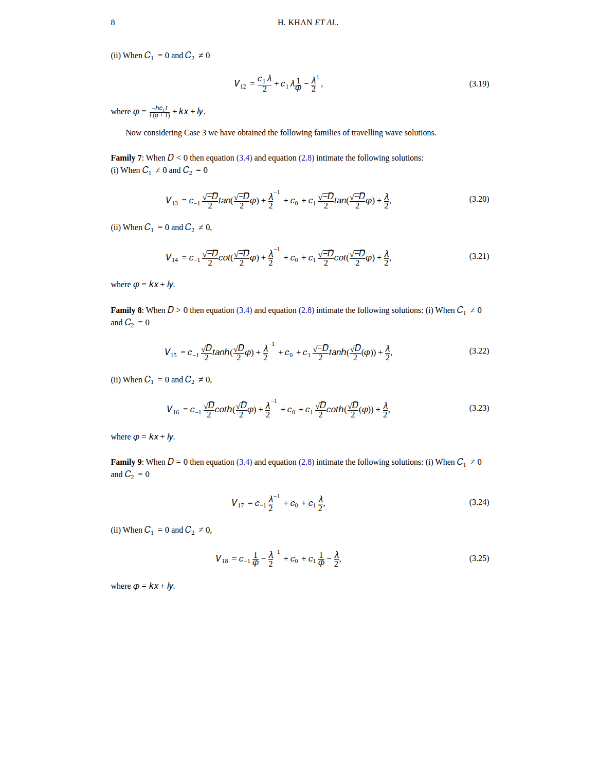8 H. KHAN ET AL.
(ii) When C1=0 and C2≠0
V12 = c1λ2 + c1λ 1φ − λ2 1 ,
(3.19)
where φ=−hc1tΓ(σ+1)+kx+ly.
Now considering Case 3 we have obtained the following families of travelling wave solutions.
Family 7: When D<0 then equation (3.4) and equation (2.8) intimate the following solutions:
(i) When C1≠0 and C2=0
V13 = c−1 −D2 tan( −D2 φ) + λ2 −1 + c0 + c1 −D2 tan( −D2 φ) + λ2 ,
(3.20)
(ii) When C1=0 and C2≠0,
V14 = c−1 −D2 cot( −D2 φ) + λ2 −1 + c0 + c1 −D2 cot( −D2 φ) + λ2 ,
(3.21)
where φ=kx+ly.
Family 8: When D>0 then equation (3.4) and equation (2.8) intimate the following solutions: (i) When C1≠0 and C2=0
V15 = c−1 D2 tanh( D2 φ) + λ2 −1 + c0 + c1 −D2 tanh( D2 (φ)) + λ2 ,
(3.22)
(ii) When C1=0 and C2≠0,
V16 = c−1 D2 coth( D2 φ) + λ2 −1 + c0 + c1 D2 coth( D2 (φ)) + λ2 ,
(3.23)
where φ=kx+ly.
Family 9: When D=0 then equation (3.4) and equation (2.8) intimate the following solutions: (i) When C1≠0 and C2=0
V17 = c−1 λ2 −1 + c0 + c1 λ2 ,
(3.24)
(ii) When C1=0 and C2≠0,
V18 = c−1 1φ − λ2 −1 + c0 + c1 1φ − λ2 ,
(3.25)
where φ=kx+ly.